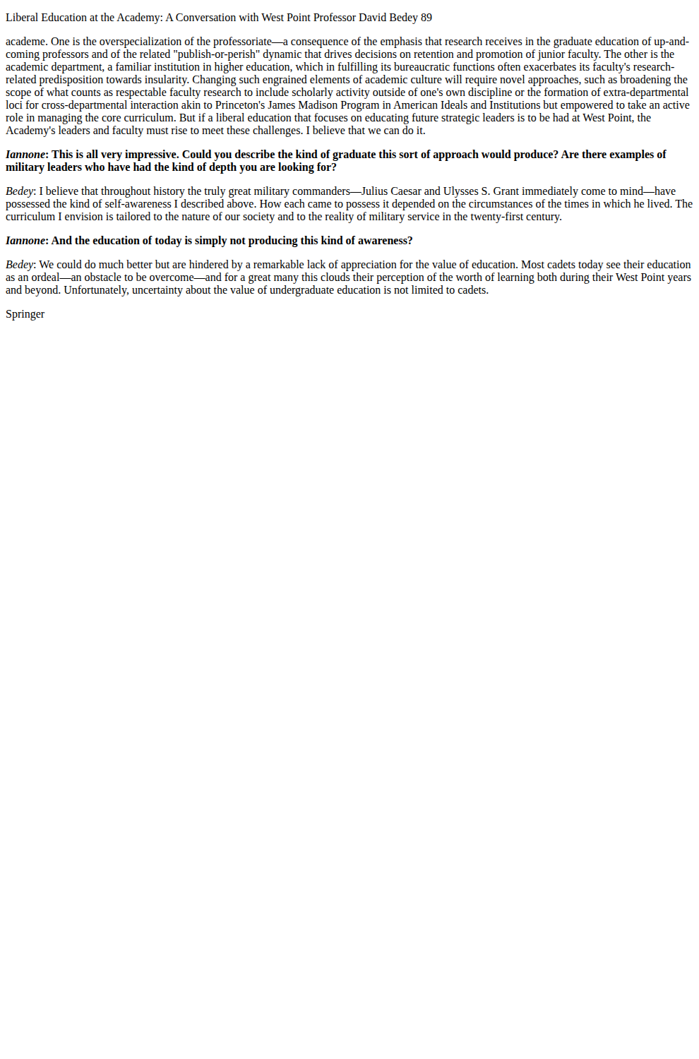Liberal Education at the Academy: A Conversation with West Point Professor David Bedey 89
academe. One is the overspecialization of the professoriate—a consequence of the emphasis that research receives in the graduate education of up-and-coming professors and of the related "publish-or-perish" dynamic that drives decisions on retention and promotion of junior faculty. The other is the academic department, a familiar institution in higher education, which in fulfilling its bureaucratic functions often exacerbates its faculty's research-related predisposition towards insularity. Changing such engrained elements of academic culture will require novel approaches, such as broadening the scope of what counts as respectable faculty research to include scholarly activity outside of one's own discipline or the formation of extra-departmental loci for cross-departmental interaction akin to Princeton's James Madison Program in American Ideals and Institutions but empowered to take an active role in managing the core curriculum. But if a liberal education that focuses on educating future strategic leaders is to be had at West Point, the Academy's leaders and faculty must rise to meet these challenges. I believe that we can do it.
Iannone: This is all very impressive. Could you describe the kind of graduate this sort of approach would produce? Are there examples of military leaders who have had the kind of depth you are looking for?
Bedey: I believe that throughout history the truly great military commanders—Julius Caesar and Ulysses S. Grant immediately come to mind—have possessed the kind of self-awareness I described above. How each came to possess it depended on the circumstances of the times in which he lived. The curriculum I envision is tailored to the nature of our society and to the reality of military service in the twenty-first century.
Iannone: And the education of today is simply not producing this kind of awareness?
Bedey: We could do much better but are hindered by a remarkable lack of appreciation for the value of education. Most cadets today see their education as an ordeal—an obstacle to be overcome—and for a great many this clouds their perception of the worth of learning both during their West Point years and beyond. Unfortunately, uncertainty about the value of undergraduate education is not limited to cadets.
Springer